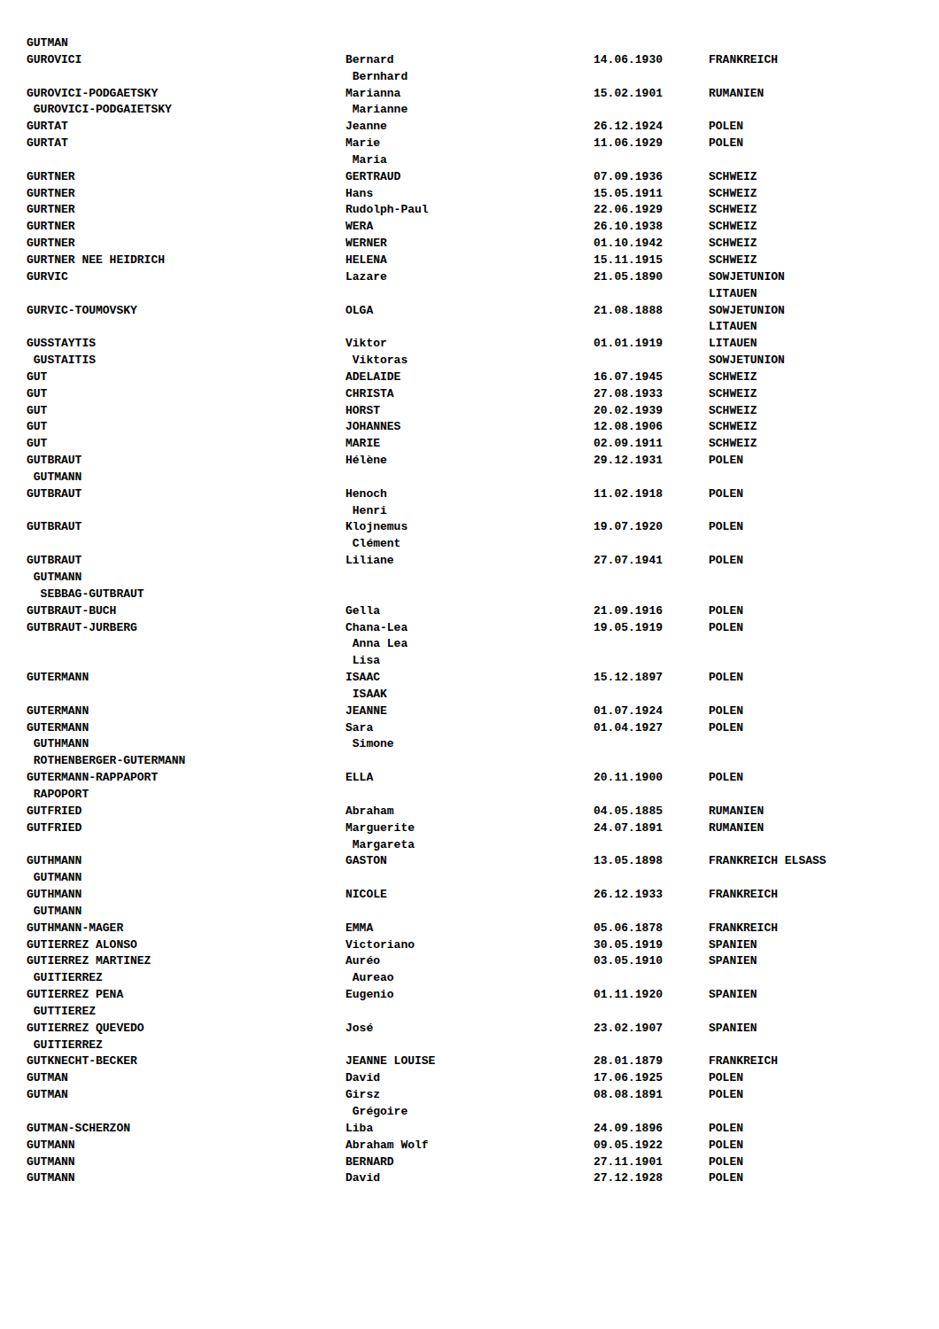| GUTMAN | | | |
| GUROVICI | Bernard | 14.06.1930 | FRANKREICH |
| | Bernhard | | |
| GUROVICI-PODGAETSKY | Marianna | 15.02.1901 | RUMANIEN |
| GUROVICI-PODGAIETSKY | Marianne | | |
| GURTAT | Jeanne | 26.12.1924 | POLEN |
| GURTAT | Marie | 11.06.1929 | POLEN |
| | Maria | | |
| GURTNER | GERTRAUD | 07.09.1936 | SCHWEIZ |
| GURTNER | Hans | 15.05.1911 | SCHWEIZ |
| GURTNER | Rudolph-Paul | 22.06.1929 | SCHWEIZ |
| GURTNER | WERA | 26.10.1938 | SCHWEIZ |
| GURTNER | WERNER | 01.10.1942 | SCHWEIZ |
| GURTNER NEE HEIDRICH | HELENA | 15.11.1915 | SCHWEIZ |
| GURVIC | Lazare | 21.05.1890 | SOWJETUNION |
| | | | LITAUEN |
| GURVIC-TOUMOVSKY | OLGA | 21.08.1888 | SOWJETUNION |
| | | | LITAUEN |
| GUSSTAYTIS | Viktor | 01.01.1919 | LITAUEN |
| GUSTAITIS | Viktoras | | SOWJETUNION |
| GUT | ADELAIDE | 16.07.1945 | SCHWEIZ |
| GUT | CHRISTA | 27.08.1933 | SCHWEIZ |
| GUT | HORST | 20.02.1939 | SCHWEIZ |
| GUT | JOHANNES | 12.08.1906 | SCHWEIZ |
| GUT | MARIE | 02.09.1911 | SCHWEIZ |
| GUTBRAUT | Hélène | 29.12.1931 | POLEN |
| GUTMANN | | | |
| GUTBRAUT | Henoch | 11.02.1918 | POLEN |
| | Henri | | |
| GUTBRAUT | Klojnemus | 19.07.1920 | POLEN |
| | Clément | | |
| GUTBRAUT | Liliane | 27.07.1941 | POLEN |
| GUTMANN | | | |
| SEBBAG-GUTBRAUT | | | |
| GUTBRAUT-BUCH | Gella | 21.09.1916 | POLEN |
| GUTBRAUT-JURBERG | Chana-Lea | 19.05.1919 | POLEN |
| | Anna Lea | | |
| | Lisa | | |
| GUTERMANN | ISAAC | 15.12.1897 | POLEN |
| | ISAAK | | |
| GUTERMANN | JEANNE | 01.07.1924 | POLEN |
| GUTERMANN | Sara | 01.04.1927 | POLEN |
| GUTHMANN | Simone | | |
| ROTHENBERGER-GUTERMANN | | | |
| GUTERMANN-RAPPAPORT | ELLA | 20.11.1900 | POLEN |
| RAPOPORT | | | |
| GUTFRIED | Abraham | 04.05.1885 | RUMANIEN |
| GUTFRIED | Marguerite | 24.07.1891 | RUMANIEN |
| | Margareta | | |
| GUTHMANN | GASTON | 13.05.1898 | FRANKREICH ELSASS |
| GUTMANN | | | |
| GUTHMANN | NICOLE | 26.12.1933 | FRANKREICH |
| GUTMANN | | | |
| GUTHMANN-MAGER | EMMA | 05.06.1878 | FRANKREICH |
| GUTIERREZ ALONSO | Victoriano | 30.05.1919 | SPANIEN |
| GUTIERREZ MARTINEZ | Auréo | 03.05.1910 | SPANIEN |
| GUITIERREZ | Aureao | | |
| GUTIERREZ PENA | Eugenio | 01.11.1920 | SPANIEN |
| GUTTIEREZ | | | |
| GUTIERREZ QUEVEDO | José | 23.02.1907 | SPANIEN |
| GUITIERREZ | | | |
| GUTKNECHT-BECKER | JEANNE LOUISE | 28.01.1879 | FRANKREICH |
| GUTMAN | David | 17.06.1925 | POLEN |
| GUTMAN | Girsz | 08.08.1891 | POLEN |
| | Grégoire | | |
| GUTMAN-SCHERZON | Liba | 24.09.1896 | POLEN |
| GUTMANN | Abraham Wolf | 09.05.1922 | POLEN |
| GUTMANN | BERNARD | 27.11.1901 | POLEN |
| GUTMANN | David | 27.12.1928 | POLEN |